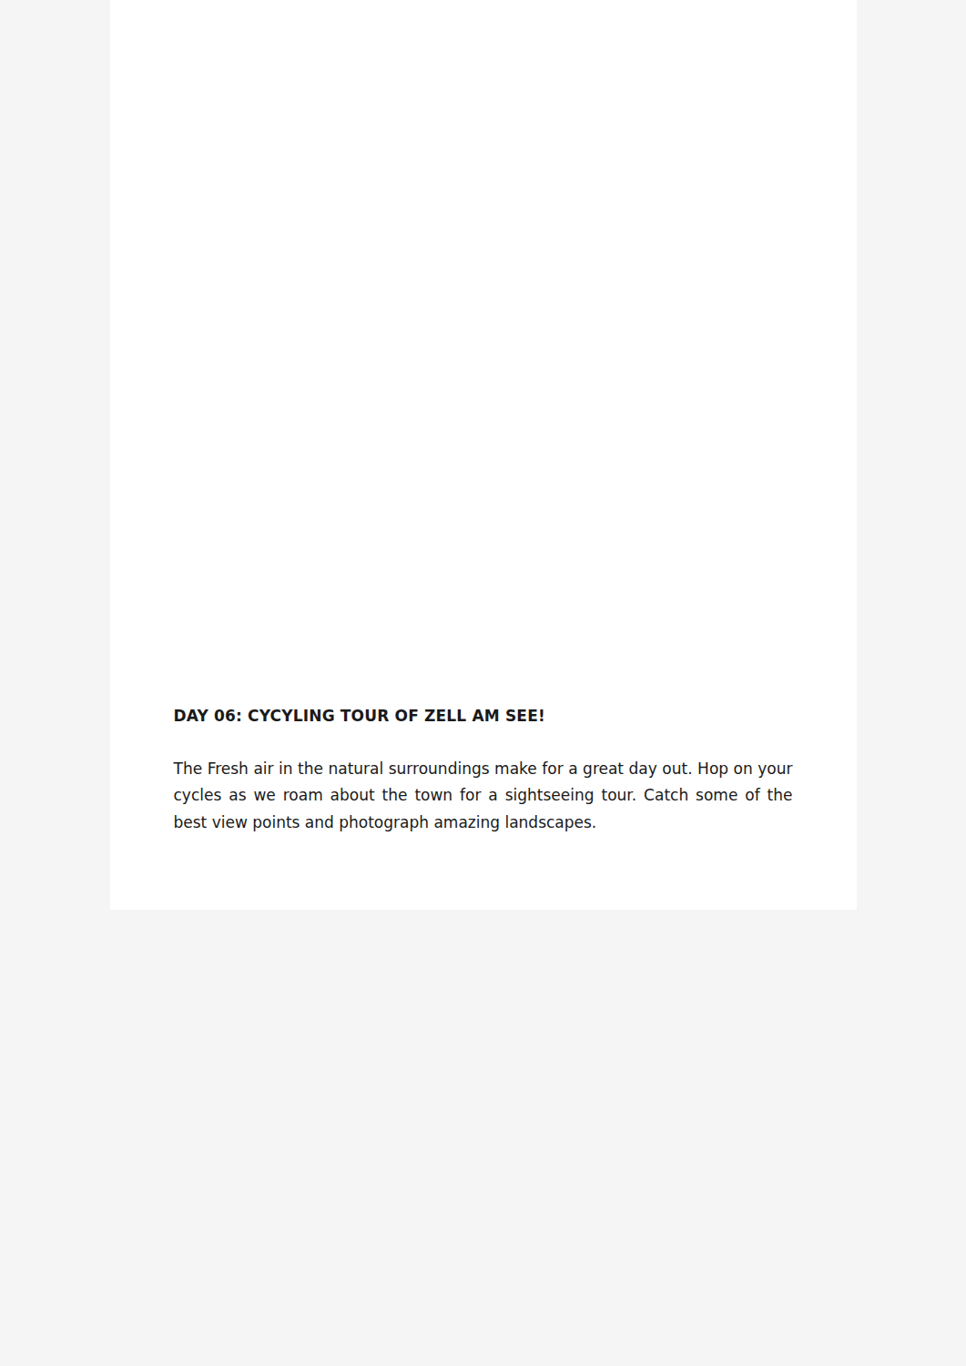DAY 06: CYCYLING TOUR OF ZELL AM SEE!
The Fresh air in the natural surroundings make for a great day out. Hop on your cycles as we roam about the town for a sightseeing tour. Catch some of the best view points and photograph amazing landscapes.